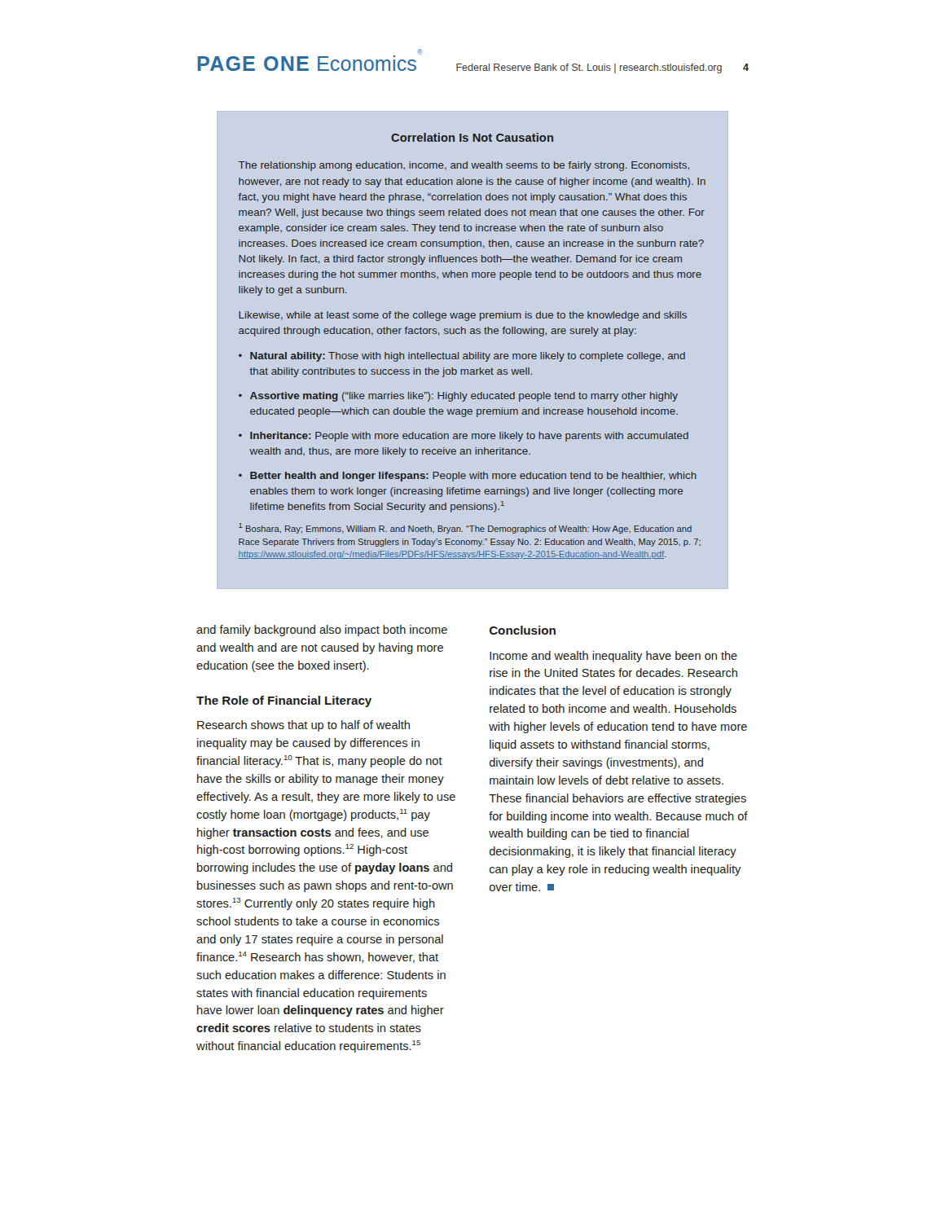PAGE ONE Economics®
Federal Reserve Bank of St. Louis | research.stlouisfed.org 4
Correlation Is Not Causation
The relationship among education, income, and wealth seems to be fairly strong. Economists, however, are not ready to say that education alone is the cause of higher income (and wealth). In fact, you might have heard the phrase, “correlation does not imply causation.” What does this mean? Well, just because two things seem related does not mean that one causes the other. For example, consider ice cream sales. They tend to increase when the rate of sunburn also increases. Does increased ice cream consumption, then, cause an increase in the sunburn rate? Not likely. In fact, a third factor strongly influences both—the weather. Demand for ice cream increases during the hot summer months, when more people tend to be outdoors and thus more likely to get a sunburn.
Likewise, while at least some of the college wage premium is due to the knowledge and skills acquired through education, other factors, such as the following, are surely at play:
Natural ability: Those with high intellectual ability are more likely to complete college, and that ability contributes to success in the job market as well.
Assortive mating (“like marries like”): Highly educated people tend to marry other highly educated people—which can double the wage premium and increase household income.
Inheritance: People with more education are more likely to have parents with accumulated wealth and, thus, are more likely to receive an inheritance.
Better health and longer lifespans: People with more education tend to be healthier, which enables them to work longer (increasing lifetime earnings) and live longer (collecting more lifetime benefits from Social Security and pensions).1
1 Boshara, Ray; Emmons, William R. and Noeth, Bryan. “The Demographics of Wealth: How Age, Education and Race Separate Thrivers from Strugglers in Today’s Economy.” Essay No. 2: Education and Wealth, May 2015, p. 7; https://www.stlouisfed.org/~/media/Files/PDFs/HFS/essays/HFS-Essay-2-2015-Education-and-Wealth.pdf.
and family background also impact both income and wealth and are not caused by having more education (see the boxed insert).
The Role of Financial Literacy
Research shows that up to half of wealth inequality may be caused by differences in financial literacy.10 That is, many people do not have the skills or ability to manage their money effectively. As a result, they are more likely to use costly home loan (mortgage) products,11 pay higher transaction costs and fees, and use high-cost borrowing options.12 High-cost borrowing includes the use of payday loans and businesses such as pawn shops and rent-to-own stores.13 Currently only 20 states require high school students to take a course in economics and only 17 states require a course in personal finance.14 Research has shown, however, that such education makes a difference: Students in states with financial education requirements have lower loan delinquency rates and higher credit scores relative to students in states without financial education requirements.15
Conclusion
Income and wealth inequality have been on the rise in the United States for decades. Research indicates that the level of education is strongly related to both income and wealth. Households with higher levels of education tend to have more liquid assets to withstand financial storms, diversify their savings (investments), and maintain low levels of debt relative to assets. These financial behaviors are effective strategies for building income into wealth. Because much of wealth building can be tied to financial decisionmaking, it is likely that financial literacy can play a key role in reducing wealth inequality over time.